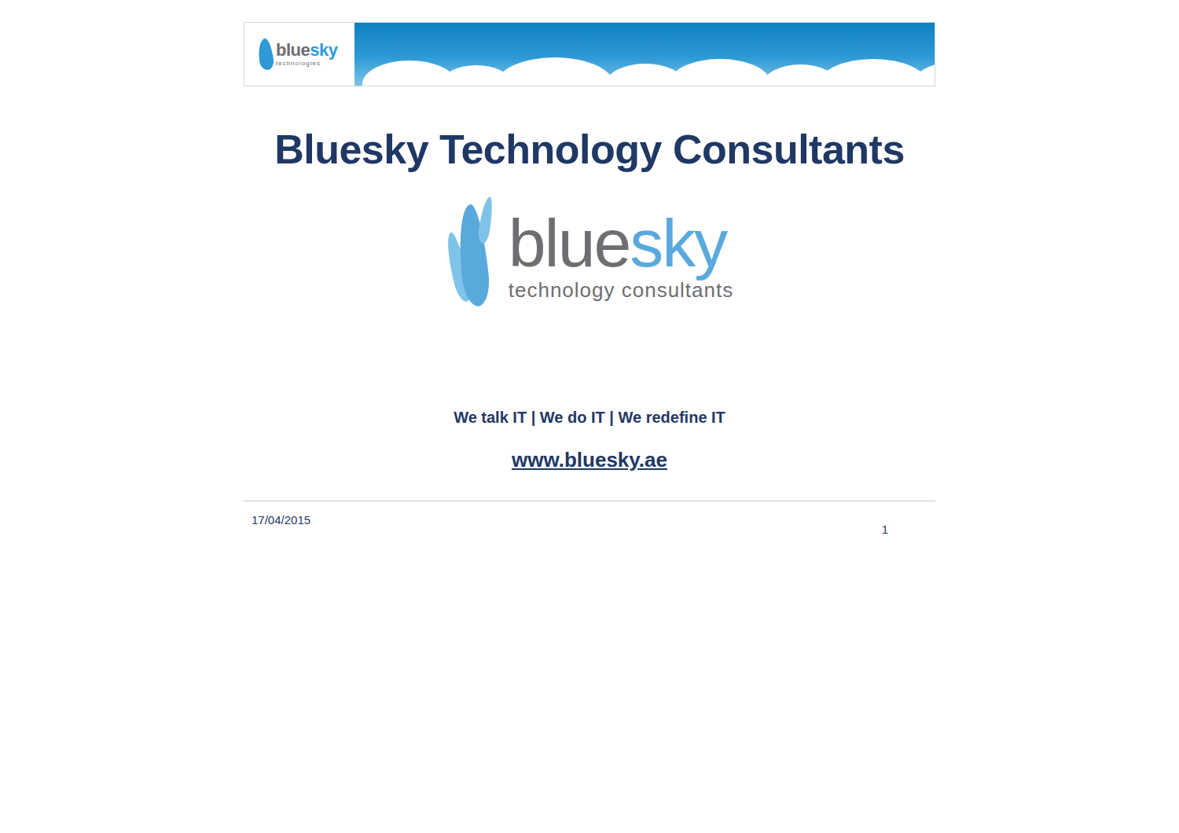blue sky
technologies
Bluesky Technology Consultants
blue sky
technology consultants
We talk IT | We do IT | We redefine IT
www.bluesky.ae
17/04/2015
1